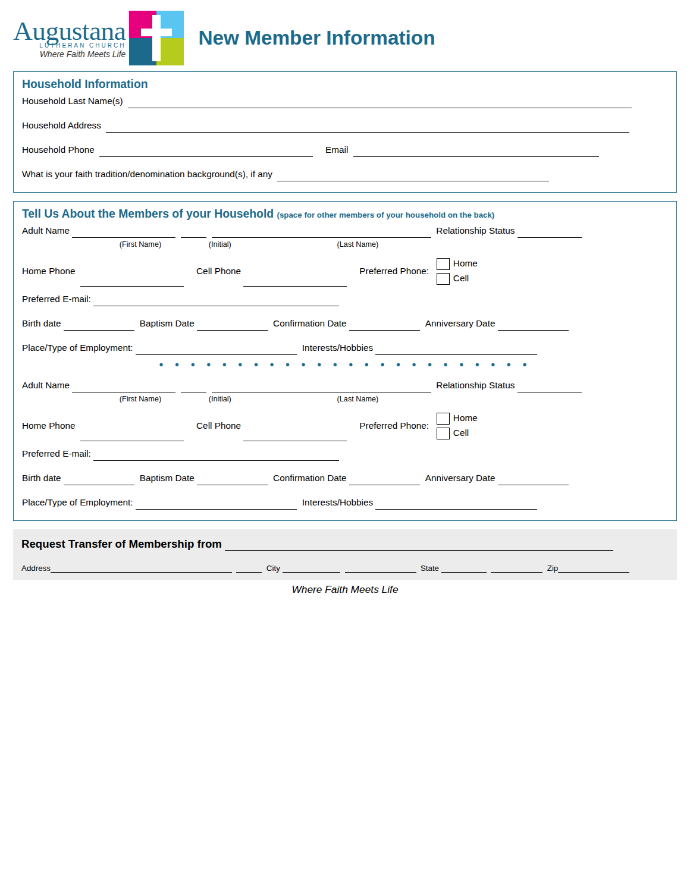Augustana
LUTHERAN CHURCH
Where Faith Meets Life
New Member Information
Household Information
Household Last Name(s)
Household Address
Household Phone Email
What is your faith tradition/denomination background(s), if any
Tell Us About the Members of your Household (space for other members of your household on the back)
Adult Name Relationship Status
(First Name) (Initial) (Last Name)
Home Phone Cell Phone Preferred Phone:
Home
Cell
Preferred E-mail:
Birth date Baptism Date Confirmation Date Anniversary Date
Place/Type of Employment: Interests/Hobbies
• • • • • • • • • • • • • • • • • • • • • • • •
Adult Name Relationship Status
(First Name) (Initial) (Last Name)
Home Phone Cell Phone Preferred Phone:
Home
Cell
Preferred E-mail:
Birth date Baptism Date Confirmation Date Anniversary Date
Place/Type of Employment: Interests/Hobbies
Request Transfer of Membership from
Address City State Zip
Where Faith Meets Life